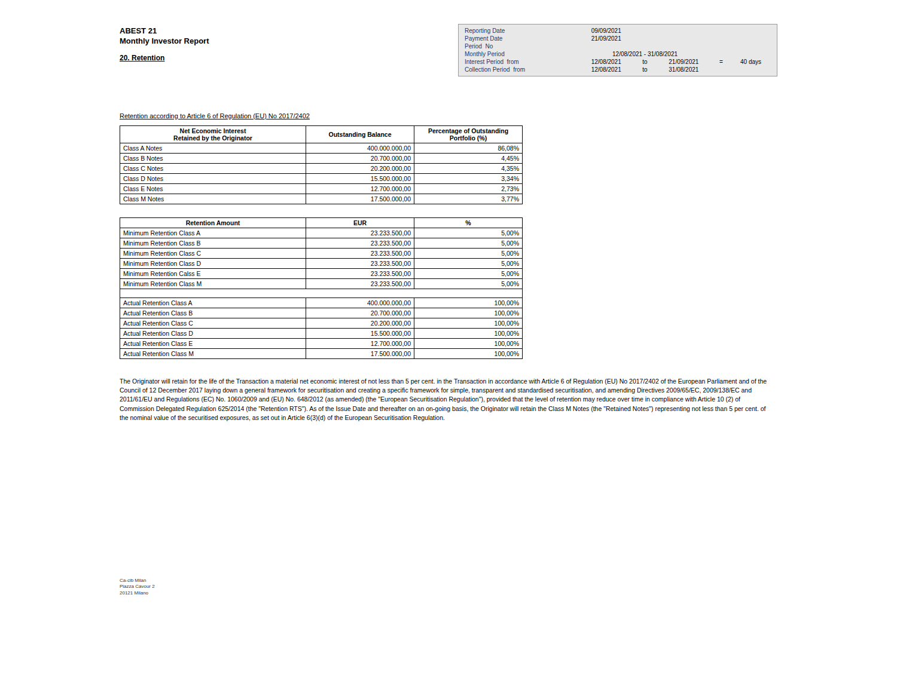ABEST 21
Monthly Investor Report
20. Retention
| Reporting Date | 09/09/2021 | | | | |
| Payment Date | 21/09/2021 | | | | |
| Period No | | | | | |
| Monthly Period | 12/08/2021 - 31/08/2021 | | |
| Interest Period from | 12/08/2021 | to | 21/09/2021 | = | 40 days |
| Collection Period from | 12/08/2021 | to | 31/08/2021 | | |
Retention according to Article 6 of Regulation (EU) No 2017/2402
| Net Economic Interest Retained by the Originator | Outstanding Balance | Percentage of Outstanding Portfolio (%) |
| --- | --- | --- |
| Class A Notes | 400.000.000,00 | 86,08% |
| Class B Notes | 20.700.000,00 | 4,45% |
| Class C Notes | 20.200.000,00 | 4,35% |
| Class D Notes | 15.500.000,00 | 3,34% |
| Class E Notes | 12.700.000,00 | 2,73% |
| Class M Notes | 17.500.000,00 | 3,77% |
| Retention Amount | EUR | % |
| --- | --- | --- |
| Minimum Retention Class A | 23.233.500,00 | 5,00% |
| Minimum Retention Class B | 23.233.500,00 | 5,00% |
| Minimum Retention Class C | 23.233.500,00 | 5,00% |
| Minimum Retention Class D | 23.233.500,00 | 5,00% |
| Minimum Retention Calss E | 23.233.500,00 | 5,00% |
| Minimum Retention Class M | 23.233.500,00 | 5,00% |
| Actual Retention Class A | 400.000.000,00 | 100,00% |
| Actual Retention Class B | 20.700.000,00 | 100,00% |
| Actual Retention Class C | 20.200.000,00 | 100,00% |
| Actual Retention Class D | 15.500.000,00 | 100,00% |
| Actual Retention Class E | 12.700.000,00 | 100,00% |
| Actual Retention Class M | 17.500.000,00 | 100,00% |
The Originator will retain for the life of the Transaction a material net economic interest of not less than 5 per cent. in the Transaction in accordance with Article 6 of Regulation (EU) No 2017/2402 of the European Parliament and of the Council of 12 December 2017 laying down a general framework for securitisation and creating a specific framework for simple, transparent and standardised securitisation, and amending Directives 2009/65/EC, 2009/138/EC and 2011/61/EU and Regulations (EC) No. 1060/2009 and (EU) No. 648/2012 (as amended) (the "European Securitisation Regulation"), provided that the level of retention may reduce over time in compliance with Article 10 (2) of Commission Delegated Regulation 625/2014 (the "Retention RTS"). As of the Issue Date and thereafter on an on-going basis, the Originator will retain the Class M Notes (the "Retained Notes") representing not less than 5 per cent. of the nominal value of the securitised exposures, as set out in Article 6(3)(d) of the European Securitisation Regulation.
Ca-cib Milan
Piazza Cavour 2
20121 Milano